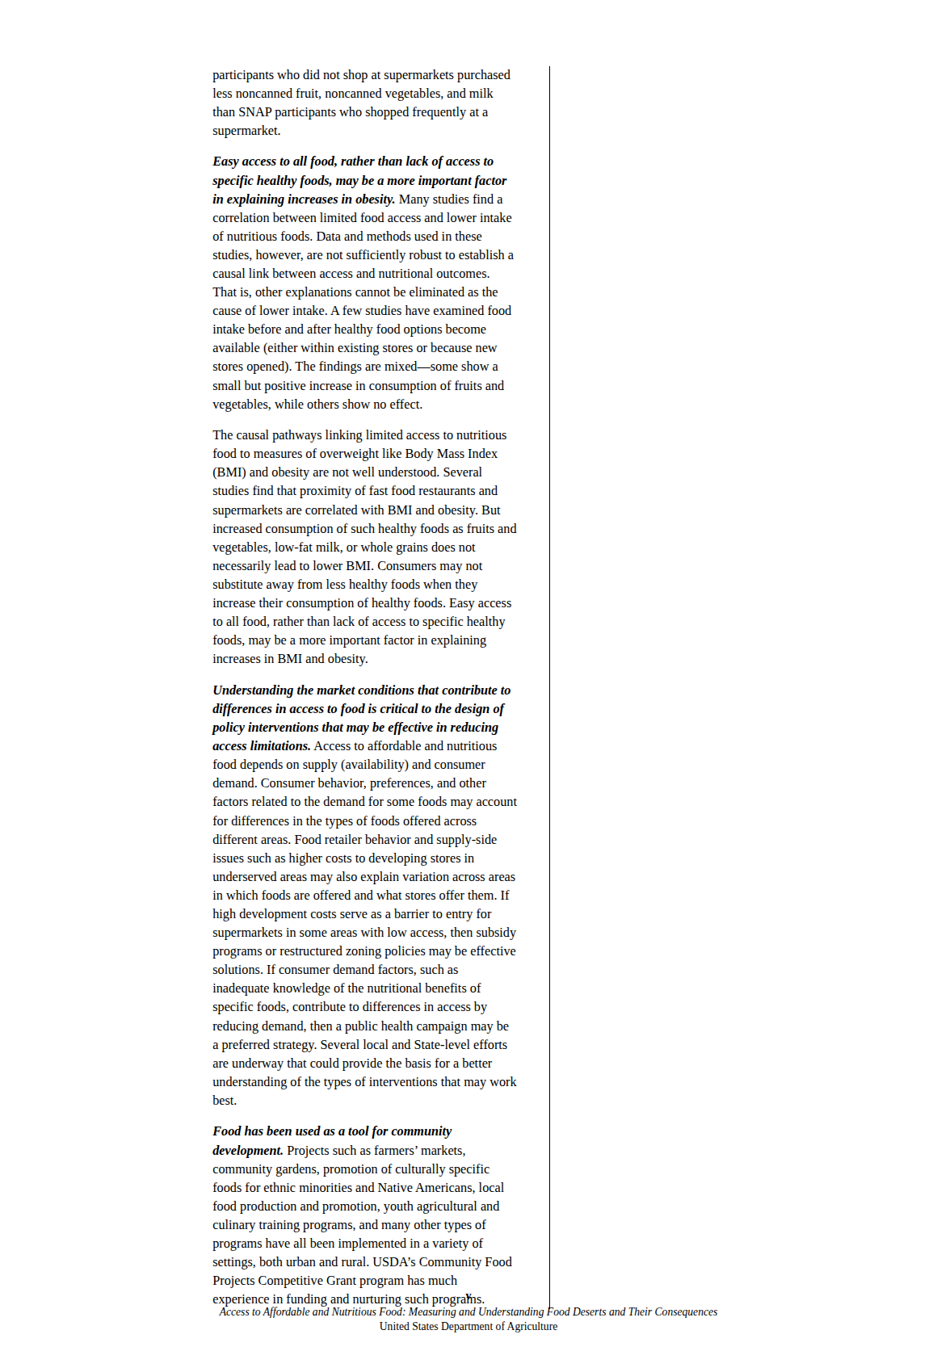participants who did not shop at supermarkets purchased less noncanned fruit, noncanned vegetables, and milk than SNAP participants who shopped frequently at a supermarket.
Easy access to all food, rather than lack of access to specific healthy foods, may be a more important factor in explaining increases in obesity. Many studies find a correlation between limited food access and lower intake of nutritious foods. Data and methods used in these studies, however, are not sufficiently robust to establish a causal link between access and nutritional outcomes. That is, other explanations cannot be eliminated as the cause of lower intake. A few studies have examined food intake before and after healthy food options become available (either within existing stores or because new stores opened). The findings are mixed—some show a small but positive increase in consumption of fruits and vegetables, while others show no effect.
The causal pathways linking limited access to nutritious food to measures of overweight like Body Mass Index (BMI) and obesity are not well understood. Several studies find that proximity of fast food restaurants and supermarkets are correlated with BMI and obesity. But increased consumption of such healthy foods as fruits and vegetables, low-fat milk, or whole grains does not necessarily lead to lower BMI. Consumers may not substitute away from less healthy foods when they increase their consumption of healthy foods. Easy access to all food, rather than lack of access to specific healthy foods, may be a more important factor in explaining increases in BMI and obesity.
Understanding the market conditions that contribute to differences in access to food is critical to the design of policy interventions that may be effective in reducing access limitations. Access to affordable and nutritious food depends on supply (availability) and consumer demand. Consumer behavior, preferences, and other factors related to the demand for some foods may account for differences in the types of foods offered across different areas. Food retailer behavior and supply-side issues such as higher costs to developing stores in underserved areas may also explain variation across areas in which foods are offered and what stores offer them. If high development costs serve as a barrier to entry for supermarkets in some areas with low access, then subsidy programs or restructured zoning policies may be effective solutions. If consumer demand factors, such as inadequate knowledge of the nutritional benefits of specific foods, contribute to differences in access by reducing demand, then a public health campaign may be a preferred strategy. Several local and State-level efforts are underway that could provide the basis for a better understanding of the types of interventions that may work best.
Food has been used as a tool for community development. Projects such as farmers’ markets, community gardens, promotion of culturally specific foods for ethnic minorities and Native Americans, local food production and promotion, youth agricultural and culinary training programs, and many other types of programs have all been implemented in a variety of settings, both urban and rural. USDA’s Community Food Projects Competitive Grant program has much experience in funding and nurturing such programs.
v
Access to Affordable and Nutritious Food: Measuring and Understanding Food Deserts and Their Consequences
United States Department of Agriculture